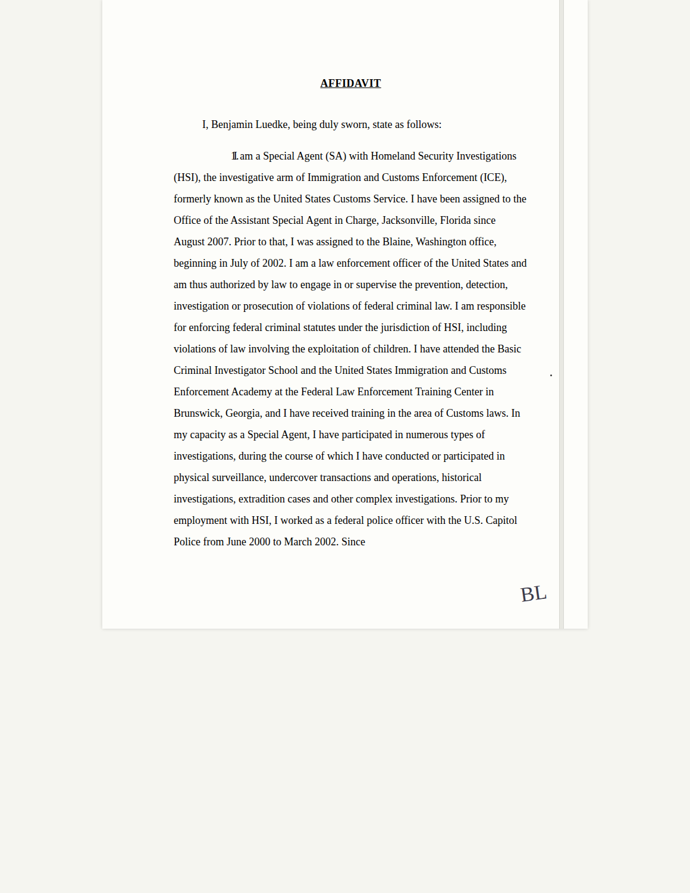AFFIDAVIT
I, Benjamin Luedke, being duly sworn, state as follows:
1. I am a Special Agent (SA) with Homeland Security Investigations (HSI), the investigative arm of Immigration and Customs Enforcement (ICE), formerly known as the United States Customs Service. I have been assigned to the Office of the Assistant Special Agent in Charge, Jacksonville, Florida since August 2007. Prior to that, I was assigned to the Blaine, Washington office, beginning in July of 2002. I am a law enforcement officer of the United States and am thus authorized by law to engage in or supervise the prevention, detection, investigation or prosecution of violations of federal criminal law. I am responsible for enforcing federal criminal statutes under the jurisdiction of HSI, including violations of law involving the exploitation of children. I have attended the Basic Criminal Investigator School and the United States Immigration and Customs Enforcement Academy at the Federal Law Enforcement Training Center in Brunswick, Georgia, and I have received training in the area of Customs laws. In my capacity as a Special Agent, I have participated in numerous types of investigations, during the course of which I have conducted or participated in physical surveillance, undercover transactions and operations, historical investigations, extradition cases and other complex investigations. Prior to my employment with HSI, I worked as a federal police officer with the U.S. Capitol Police from June 2000 to March 2002. Since
BL